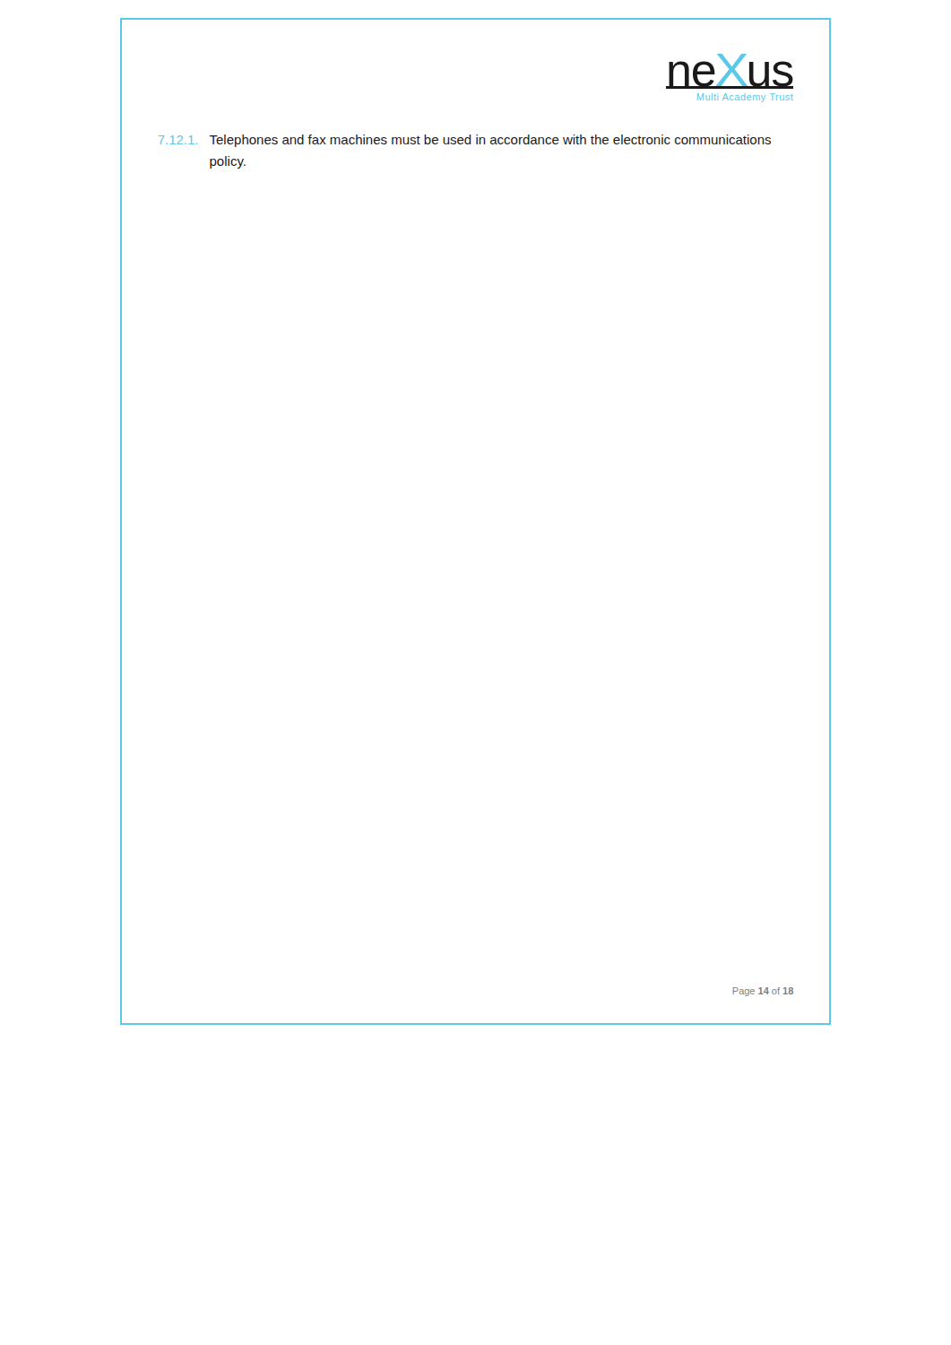ne Xus
Multi Academy Trust
7.12.1. Telephones and fax machines must be used in accordance with the electronic communications policy.
Page 14 of 18